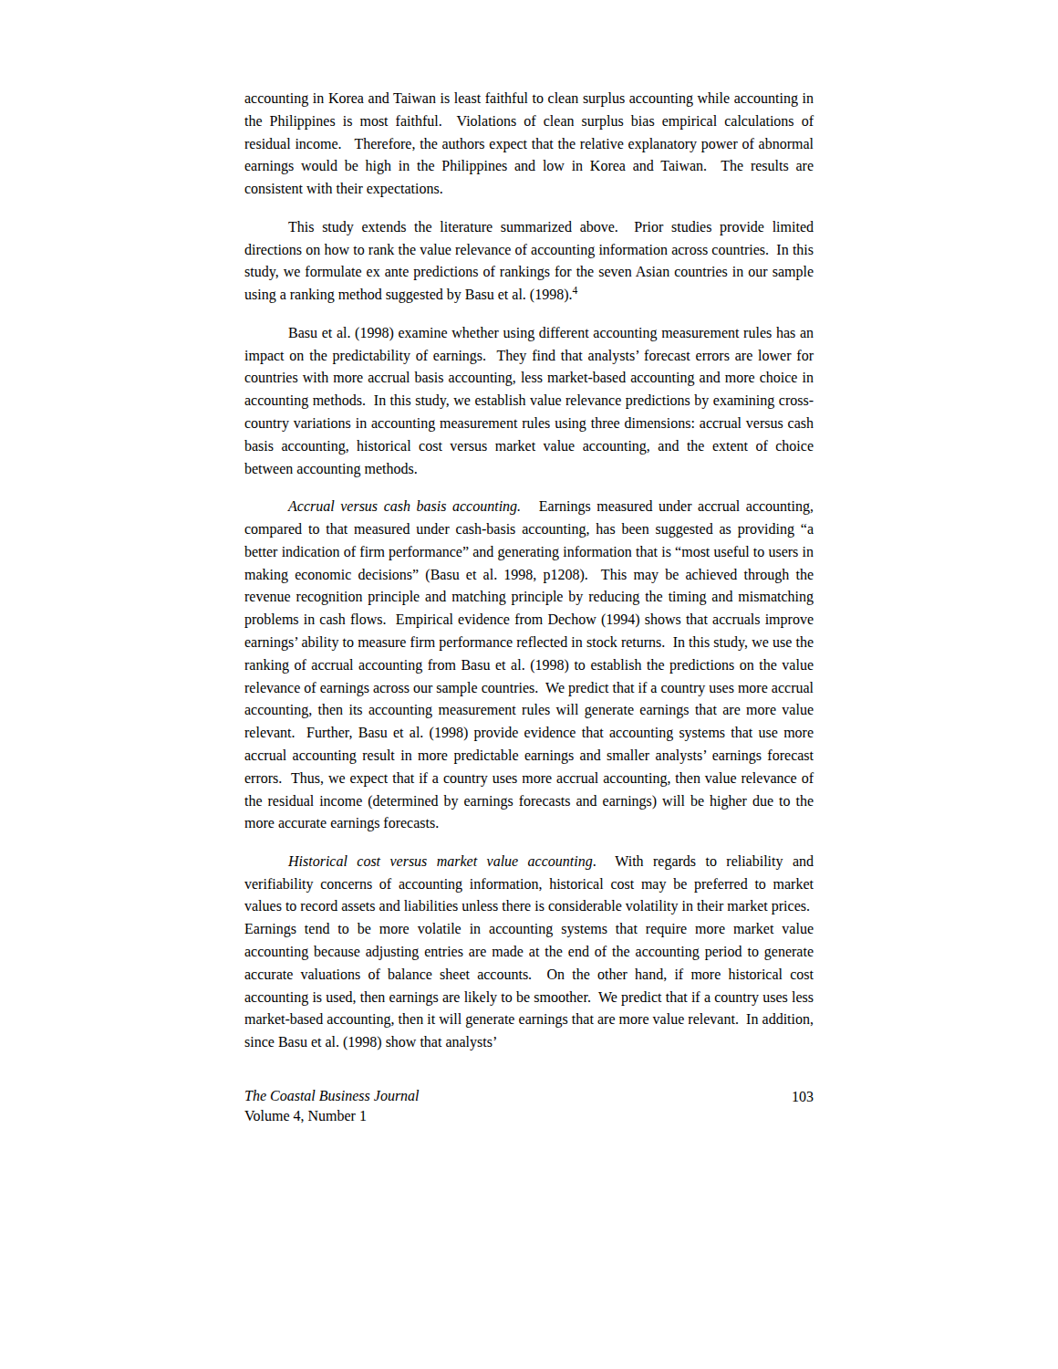accounting in Korea and Taiwan is least faithful to clean surplus accounting while accounting in the Philippines is most faithful. Violations of clean surplus bias empirical calculations of residual income. Therefore, the authors expect that the relative explanatory power of abnormal earnings would be high in the Philippines and low in Korea and Taiwan. The results are consistent with their expectations.
This study extends the literature summarized above. Prior studies provide limited directions on how to rank the value relevance of accounting information across countries. In this study, we formulate ex ante predictions of rankings for the seven Asian countries in our sample using a ranking method suggested by Basu et al. (1998).4
Basu et al. (1998) examine whether using different accounting measurement rules has an impact on the predictability of earnings. They find that analysts’ forecast errors are lower for countries with more accrual basis accounting, less market-based accounting and more choice in accounting methods. In this study, we establish value relevance predictions by examining cross-country variations in accounting measurement rules using three dimensions: accrual versus cash basis accounting, historical cost versus market value accounting, and the extent of choice between accounting methods.
Accrual versus cash basis accounting. Earnings measured under accrual accounting, compared to that measured under cash-basis accounting, has been suggested as providing “a better indication of firm performance” and generating information that is “most useful to users in making economic decisions” (Basu et al. 1998, p1208). This may be achieved through the revenue recognition principle and matching principle by reducing the timing and mismatching problems in cash flows. Empirical evidence from Dechow (1994) shows that accruals improve earnings’ ability to measure firm performance reflected in stock returns. In this study, we use the ranking of accrual accounting from Basu et al. (1998) to establish the predictions on the value relevance of earnings across our sample countries. We predict that if a country uses more accrual accounting, then its accounting measurement rules will generate earnings that are more value relevant. Further, Basu et al. (1998) provide evidence that accounting systems that use more accrual accounting result in more predictable earnings and smaller analysts’ earnings forecast errors. Thus, we expect that if a country uses more accrual accounting, then value relevance of the residual income (determined by earnings forecasts and earnings) will be higher due to the more accurate earnings forecasts.
Historical cost versus market value accounting. With regards to reliability and verifiability concerns of accounting information, historical cost may be preferred to market values to record assets and liabilities unless there is considerable volatility in their market prices. Earnings tend to be more volatile in accounting systems that require more market value accounting because adjusting entries are made at the end of the accounting period to generate accurate valuations of balance sheet accounts. On the other hand, if more historical cost accounting is used, then earnings are likely to be smoother. We predict that if a country uses less market-based accounting, then it will generate earnings that are more value relevant. In addition, since Basu et al. (1998) show that analysts’
The Coastal Business Journal
Volume 4, Number 1
103